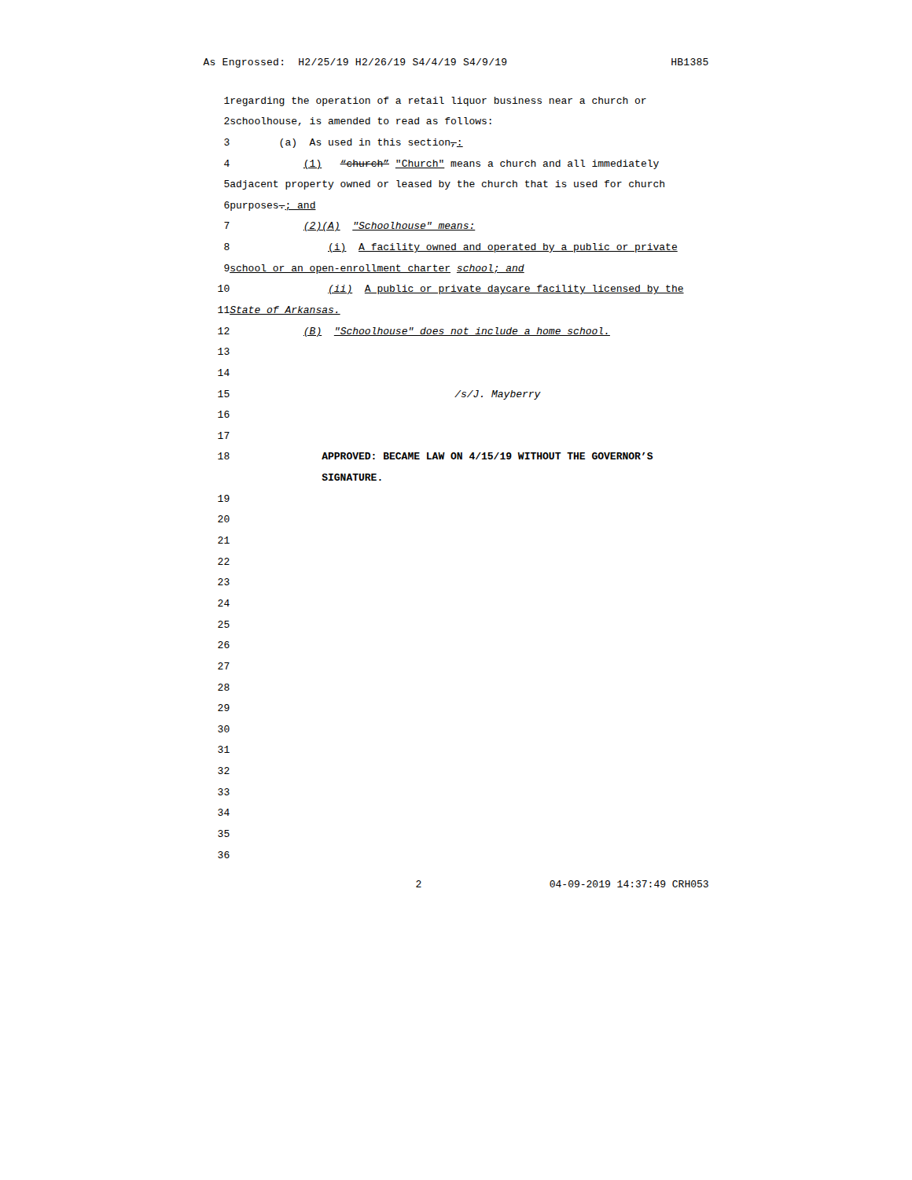As Engrossed: H2/25/19 H2/26/19 S4/4/19 S4/9/19 HB1385
| 1 | regarding the operation of a retail liquor business near a church or |
| 2 | schoolhouse, is amended to read as follows: |
| 3 | (a) As used in this section , : |
| 4 | (1) “church” "Church" means a church and all immediately |
| 5 | adjacent property owned or leased by the church that is used for church |
| 6 | purposes . ; and |
| 7 | (2)(A) "Schoolhouse" means: |
| 8 | (i) A facility owned and operated by a public or private |
| 9 | school or an open-enrollment charter school; and |
| 10 | (ii) A public or private daycare facility licensed by the |
| 11 | State of Arkansas. |
| 12 | (B) "Schoolhouse" does not include a home school. |
| 13 | |
| 14 | |
| 15 | /s/J. Mayberry |
| 16 | |
| 17 | |
| 18 | APPROVED: BECAME LAW ON 4/15/19 WITHOUT THE GOVERNOR’S SIGNATURE. |
| 19 | |
| 20 | |
| 21 | |
| 22 | |
| 23 | |
| 24 | |
| 25 | |
| 26 | |
| 27 | |
| 28 | |
| 29 | |
| 30 | |
| 31 | |
| 32 | |
| 33 | |
| 34 | |
| 35 | |
| 36 | |
2 04-09-2019 14:37:49 CRH053